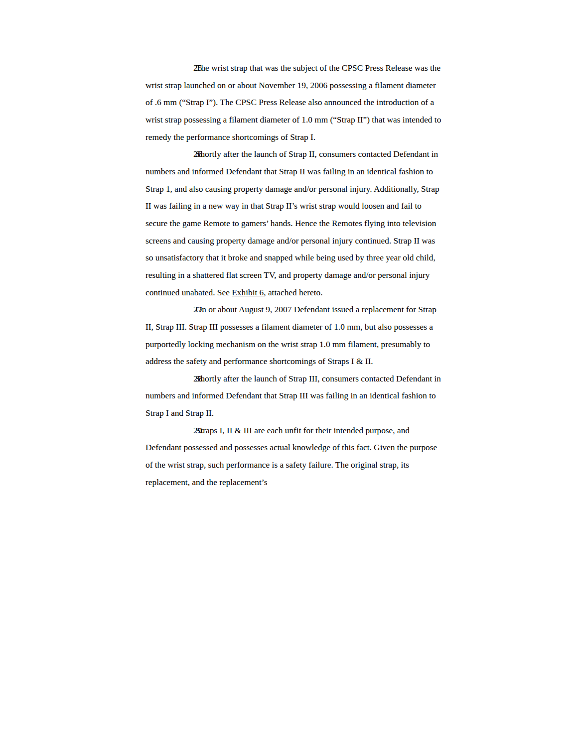25. The wrist strap that was the subject of the CPSC Press Release was the wrist strap launched on or about November 19, 2006 possessing a filament diameter of .6 mm (“Strap I”). The CPSC Press Release also announced the introduction of a wrist strap possessing a filament diameter of 1.0 mm (“Strap II”) that was intended to remedy the performance shortcomings of Strap I.
26. Shortly after the launch of Strap II, consumers contacted Defendant in numbers and informed Defendant that Strap II was failing in an identical fashion to Strap 1, and also causing property damage and/or personal injury. Additionally, Strap II was failing in a new way in that Strap II’s wrist strap would loosen and fail to secure the game Remote to gamers’ hands. Hence the Remotes flying into television screens and causing property damage and/or personal injury continued. Strap II was so unsatisfactory that it broke and snapped while being used by three year old child, resulting in a shattered flat screen TV, and property damage and/or personal injury continued unabated. See Exhibit 6, attached hereto.
27. On or about August 9, 2007 Defendant issued a replacement for Strap II, Strap III. Strap III possesses a filament diameter of 1.0 mm, but also possesses a purportedly locking mechanism on the wrist strap 1.0 mm filament, presumably to address the safety and performance shortcomings of Straps I & II.
28. Shortly after the launch of Strap III, consumers contacted Defendant in numbers and informed Defendant that Strap III was failing in an identical fashion to Strap I and Strap II.
29. Straps I, II & III are each unfit for their intended purpose, and Defendant possessed and possesses actual knowledge of this fact. Given the purpose of the wrist strap, such performance is a safety failure. The original strap, its replacement, and the replacement’s